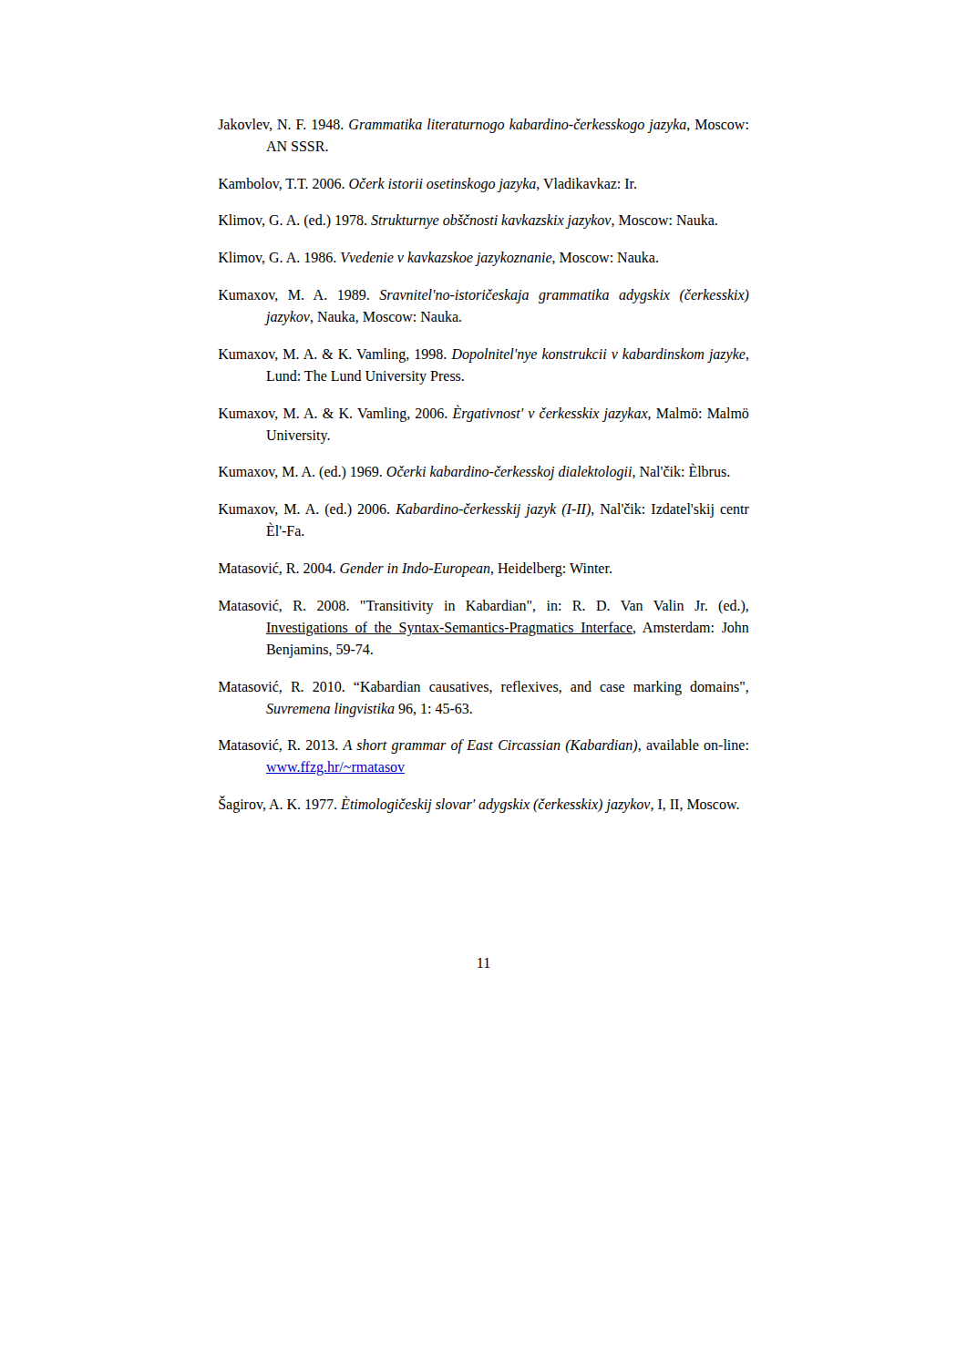Jakovlev, N. F. 1948. Grammatika literaturnogo kabardino-čerkesskogo jazyka, Moscow: AN SSSR.
Kambolov, T.T. 2006. Očerk istorii osetinskogo jazyka, Vladikavkaz: Ir.
Klimov, G. A. (ed.) 1978. Strukturnye obščnosti kavkazskix jazykov, Moscow: Nauka.
Klimov, G. A. 1986. Vvedenie v kavkazskoe jazykoznanie, Moscow: Nauka.
Kumaxov, M. A. 1989. Sravnitel'no-istoričeskaja grammatika adygskix (čerkesskix) jazykov, Nauka, Moscow: Nauka.
Kumaxov, M. A. & K. Vamling, 1998. Dopolnitel'nye konstrukcii v kabardinskom jazyke, Lund: The Lund University Press.
Kumaxov, M. A. & K. Vamling, 2006. Èrgativnost' v čerkesskix jazykax, Malmö: Malmö University.
Kumaxov, M. A. (ed.) 1969. Očerki kabardino-čerkesskoj dialektologii, Nal'čik: Èlbrus.
Kumaxov, M. A. (ed.) 2006. Kabardino-čerkesskij jazyk (I-II), Nal'čik: Izdatel'skij centr Èl'-Fa.
Matasović, R. 2004. Gender in Indo-European, Heidelberg: Winter.
Matasović, R. 2008. "Transitivity in Kabardian", in: R. D. Van Valin Jr. (ed.), Investigations of the Syntax-Semantics-Pragmatics Interface, Amsterdam: John Benjamins, 59-74.
Matasović, R. 2010. “Kabardian causatives, reflexives, and case marking domains", Suvremena lingvistika 96, 1: 45-63.
Matasović, R. 2013. A short grammar of East Circassian (Kabardian), available on-line: www.ffzg.hr/~rmatasov
Šagirov, A. K. 1977. Ètimologičeskij slovar' adygskix (čerkesskix) jazykov, I, II, Moscow.
11